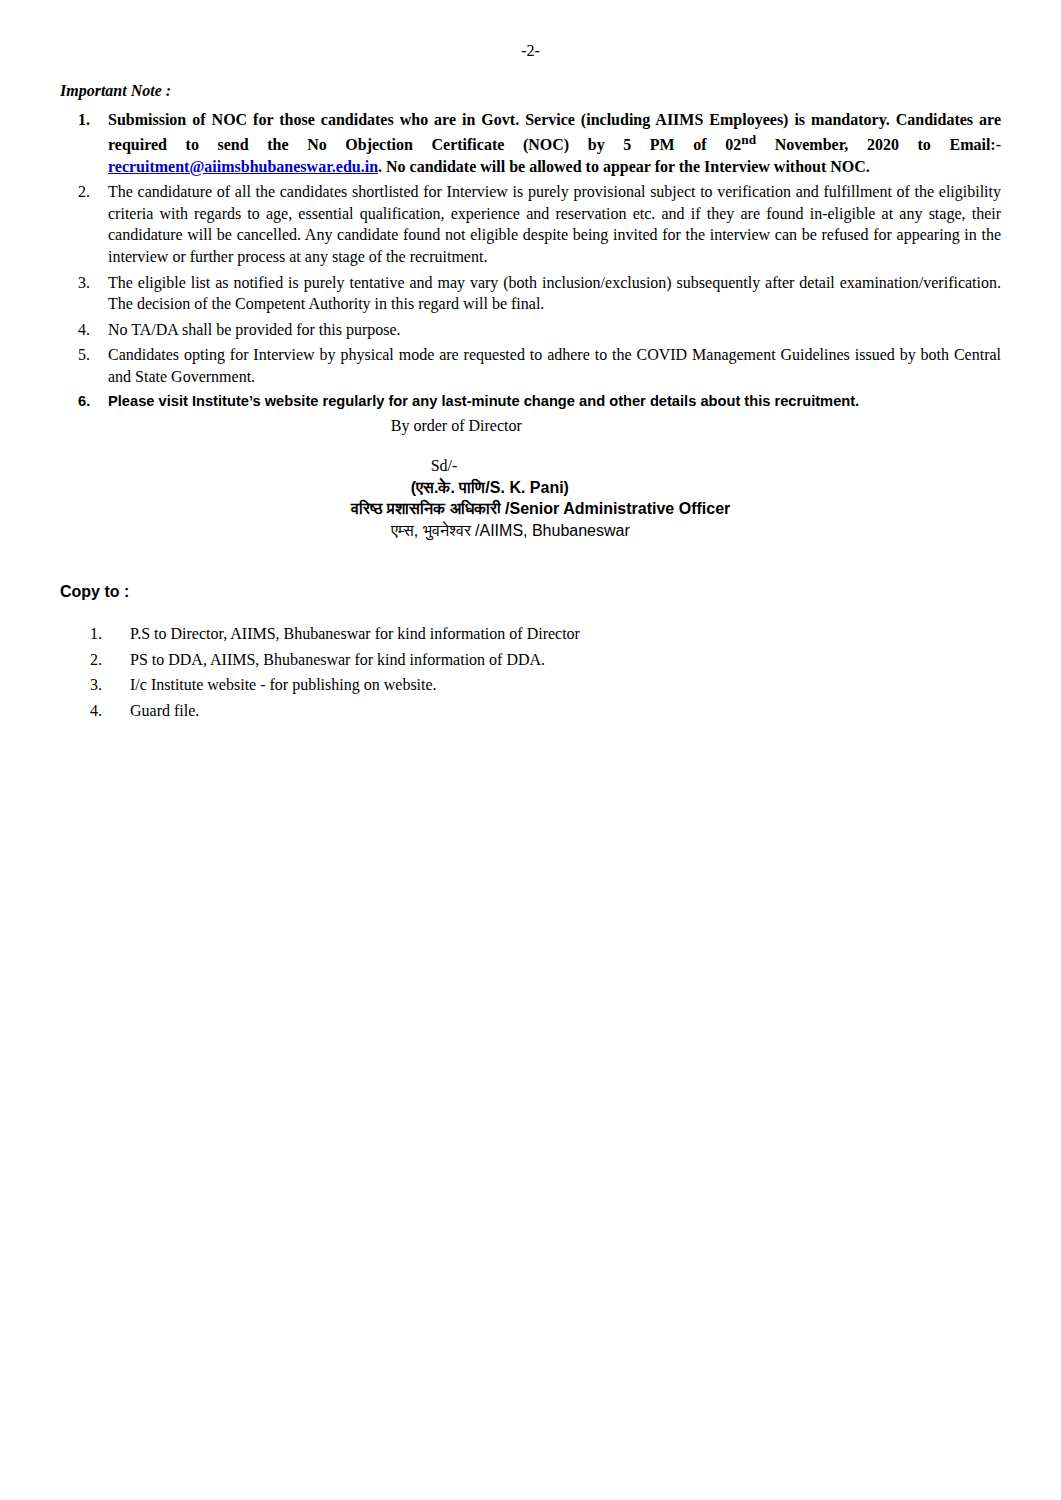-2-
Important Note :
Submission of NOC for those candidates who are in Govt. Service (including AIIMS Employees) is mandatory. Candidates are required to send the No Objection Certificate (NOC) by 5 PM of 02nd November, 2020 to Email:- recruitment@aiimsbhubaneswar.edu.in. No candidate will be allowed to appear for the Interview without NOC.
The candidature of all the candidates shortlisted for Interview is purely provisional subject to verification and fulfillment of the eligibility criteria with regards to age, essential qualification, experience and reservation etc. and if they are found in-eligible at any stage, their candidature will be cancelled. Any candidate found not eligible despite being invited for the interview can be refused for appearing in the interview or further process at any stage of the recruitment.
The eligible list as notified is purely tentative and may vary (both inclusion/exclusion) subsequently after detail examination/verification. The decision of the Competent Authority in this regard will be final.
No TA/DA shall be provided for this purpose.
Candidates opting for Interview by physical mode are requested to adhere to the COVID Management Guidelines issued by both Central and State Government.
Please visit Institute’s website regularly for any last-minute change and other details about this recruitment.
By order of Director
Sd/-
(एस.के. पाणि/S. K. Pani)
वरिष्ठ प्रशासनिक अधिकारी /Senior Administrative Officer
एम्स, भुवनेश्वर /AIIMS, Bhubaneswar
Copy to :
P.S to Director, AIIMS, Bhubaneswar for kind information of Director
PS to DDA, AIIMS, Bhubaneswar for kind information of DDA.
I/c Institute website - for publishing on website.
Guard file.